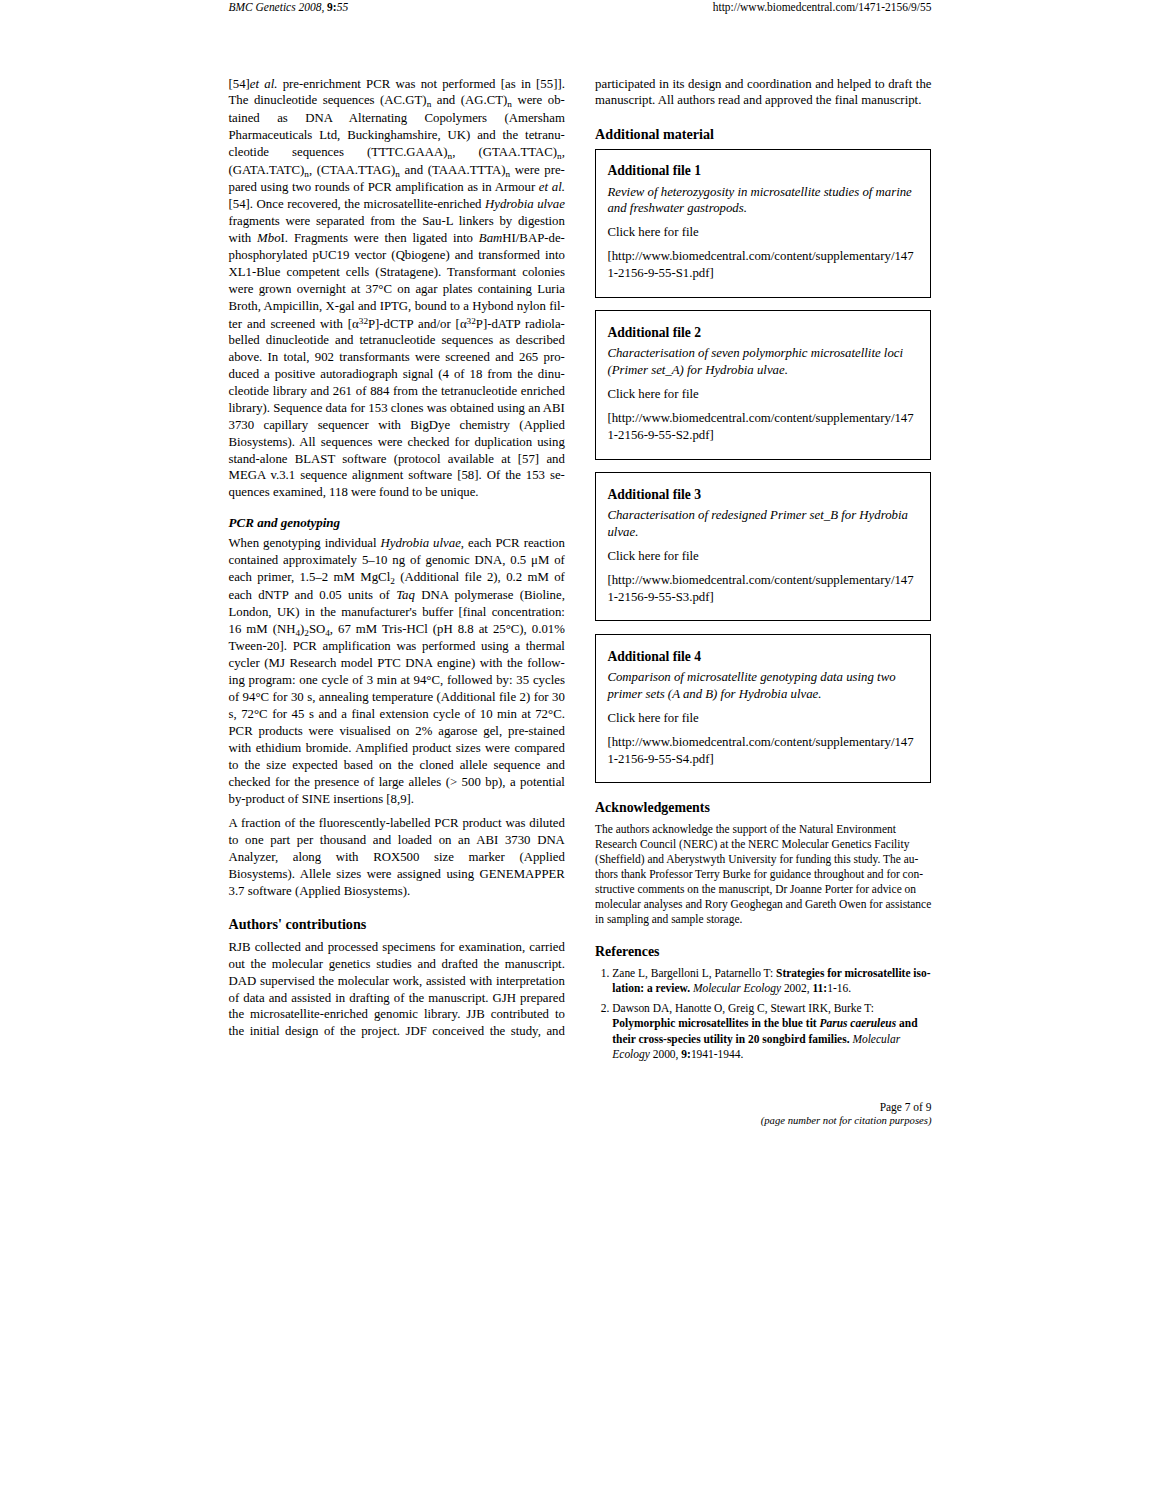BMC Genetics 2008, 9: 55
http://www.biomedcentral.com/1471-2156/9/55
[54]et al. pre-enrichment PCR was not performed [as in [55]]. The dinucleotide sequences (AC.GT)n and (AG.CT)n were obtained as DNA Alternating Copolymers (Amersham Pharmaceuticals Ltd, Buckinghamshire, UK) and the tetranucleotide sequences (TTTC.GAAA)n, (GTAA.TTAC)n, (GATA.TATC)n, (CTAA.TTAG)n and (TAAA.TTTA)n were prepared using two rounds of PCR amplification as in Armour et al. [54]. Once recovered, the microsatellite-enriched Hydrobia ulvae fragments were separated from the Sau-L linkers by digestion with Mbo I. Fragments were then ligated into Bam HI/BAP-dephosphorylated pUC19 vector (Qbiogene) and transformed into XL1-Blue competent cells (Stratagene). Transformant colonies were grown overnight at 37°C on agar plates containing Luria Broth, Ampicillin, X-gal and IPTG, bound to a Hybond nylon filter and screened with [α32P]-dCTP and/or [α32P]-dATP radiolabelled dinucleotide and tetranucleotide sequences as described above. In total, 902 transformants were screened and 265 produced a positive autoradiograph signal (4 of 18 from the dinucleotide library and 261 of 884 from the tetranucleotide enriched library). Sequence data for 153 clones was obtained using an ABI 3730 capillary sequencer with BigDye chemistry (Applied Biosystems). All sequences were checked for duplication using stand-alone BLAST software (protocol available at [57] and MEGA v.3.1 sequence alignment software [58]. Of the 153 sequences examined, 118 were found to be unique.
PCR and genotyping
When genotyping individual Hydrobia ulvae, each PCR reaction contained approximately 5–10 ng of genomic DNA, 0.5 μM of each primer, 1.5–2 mM MgCl2 (Additional file 2), 0.2 mM of each dNTP and 0.05 units of Taq DNA polymerase (Bioline, London, UK) in the manufacturer's buffer [final concentration: 16 mM (NH4)2SO4, 67 mM Tris-HCl (pH 8.8 at 25°C), 0.01% Tween-20]. PCR amplification was performed using a thermal cycler (MJ Research model PTC DNA engine) with the following program: one cycle of 3 min at 94°C, followed by: 35 cycles of 94°C for 30 s, annealing temperature (Additional file 2) for 30 s, 72°C for 45 s and a final extension cycle of 10 min at 72°C. PCR products were visualised on 2% agarose gel, pre-stained with ethidium bromide. Amplified product sizes were compared to the size expected based on the cloned allele sequence and checked for the presence of large alleles (> 500 bp), a potential by-product of SINE insertions [8,9].
A fraction of the fluorescently-labelled PCR product was diluted to one part per thousand and loaded on an ABI 3730 DNA Analyzer, along with ROX500 size marker (Applied Biosystems). Allele sizes were assigned using GENEMAPPER 3.7 software (Applied Biosystems).
Authors' contributions
RJB collected and processed specimens for examination, carried out the molecular genetics studies and drafted the manuscript. DAD supervised the molecular work, assisted with interpretation of data and assisted in drafting of the manuscript. GJH prepared the microsatellite-enriched genomic library. JJB contributed to the initial design of the project. JDF conceived the study, and participated in its design and coordination and helped to draft the manuscript. All authors read and approved the final manuscript.
Additional material
Additional file 1
Review of heterozygosity in microsatellite studies of marine and freshwater gastropods.
Click here for file
[http://www.biomedcentral.com/content/supplementary/1471-2156-9-55-S1.pdf]
Additional file 2
Characterisation of seven polymorphic microsatellite loci (Primer set_A) for Hydrobia ulvae.
Click here for file
[http://www.biomedcentral.com/content/supplementary/1471-2156-9-55-S2.pdf]
Additional file 3
Characterisation of redesigned Primer set_B for Hydrobia ulvae.
Click here for file
[http://www.biomedcentral.com/content/supplementary/1471-2156-9-55-S3.pdf]
Additional file 4
Comparison of microsatellite genotyping data using two primer sets (A and B) for Hydrobia ulvae.
Click here for file
[http://www.biomedcentral.com/content/supplementary/1471-2156-9-55-S4.pdf]
Acknowledgements
The authors acknowledge the support of the Natural Environment Research Council (NERC) at the NERC Molecular Genetics Facility (Sheffield) and Aberystwyth University for funding this study. The authors thank Professor Terry Burke for guidance throughout and for constructive comments on the manuscript, Dr Joanne Porter for advice on molecular analyses and Rory Geoghegan and Gareth Owen for assistance in sampling and sample storage.
References
Zane L, Bargelloni L, Patarnello T: Strategies for microsatellite isolation: a review. Molecular Ecology 2002, 11: 1-16.
Dawson DA, Hanotte O, Greig C, Stewart IRK, Burke T: Polymorphic microsatellites in the blue tit Parus caeruleus and their cross-species utility in 20 songbird families. Molecular Ecology 2000, 9: 1941-1944.
Page 7 of 9
(page number not for citation purposes)